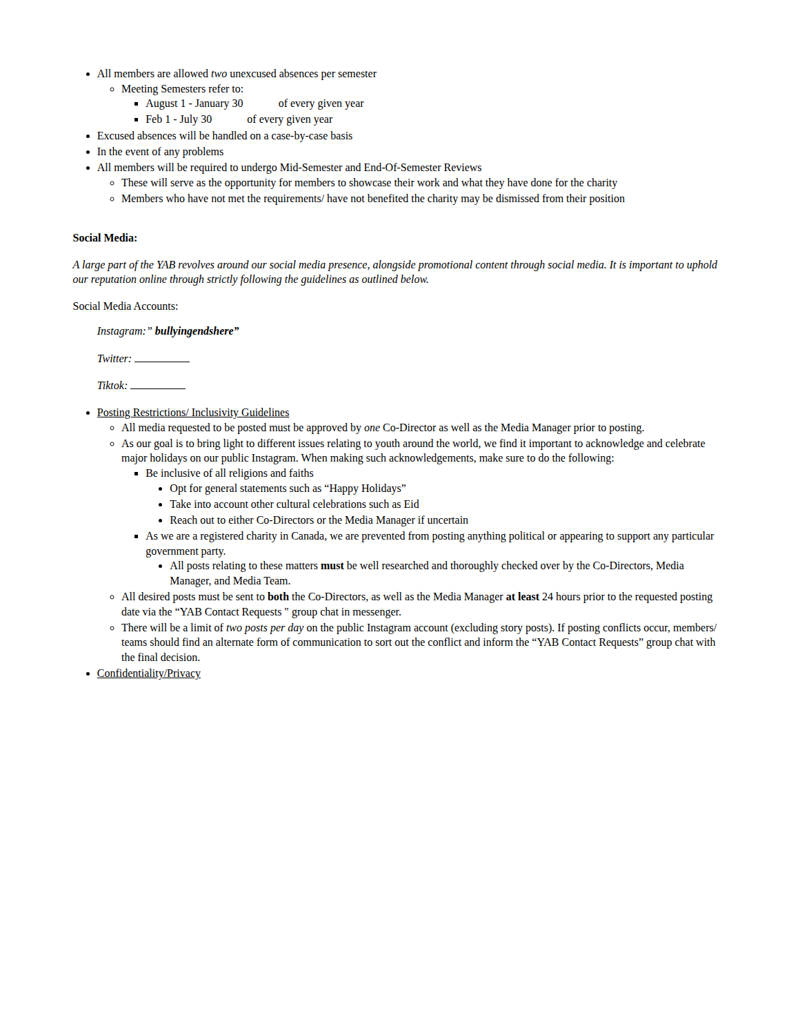All members are allowed two unexcused absences per semester
Meeting Semesters refer to:
August 1 - January 30 of every given year
Feb 1 - July 30 of every given year
Excused absences will be handled on a case-by-case basis
In the event of any problems
All members will be required to undergo Mid-Semester and End-Of-Semester Reviews
These will serve as the opportunity for members to showcase their work and what they have done for the charity
Members who have not met the requirements/ have not benefited the charity may be dismissed from their position
Social Media:
A large part of the YAB revolves around our social media presence, alongside promotional content through social media. It is important to uphold our reputation online through strictly following the guidelines as outlined below.
Social Media Accounts:
Instagram:” bullyingendshere”
Twitter:
Tiktok:
Posting Restrictions/ Inclusivity Guidelines
All media requested to be posted must be approved by one Co-Director as well as the Media Manager prior to posting.
As our goal is to bring light to different issues relating to youth around the world, we find it important to acknowledge and celebrate major holidays on our public Instagram. When making such acknowledgements, make sure to do the following:
Be inclusive of all religions and faiths
Opt for general statements such as “Happy Holidays”
Take into account other cultural celebrations such as Eid
Reach out to either Co-Directors or the Media Manager if uncertain
As we are a registered charity in Canada, we are prevented from posting anything political or appearing to support any particular government party.
All posts relating to these matters must be well researched and thoroughly checked over by the Co-Directors, Media Manager, and Media Team.
All desired posts must be sent to both the Co-Directors, as well as the Media Manager at least 24 hours prior to the requested posting date via the “YAB Contact Requests " group chat in messenger.
There will be a limit of two posts per day on the public Instagram account (excluding story posts). If posting conflicts occur, members/ teams should find an alternate form of communication to sort out the conflict and inform the “YAB Contact Requests” group chat with the final decision.
Confidentiality/Privacy